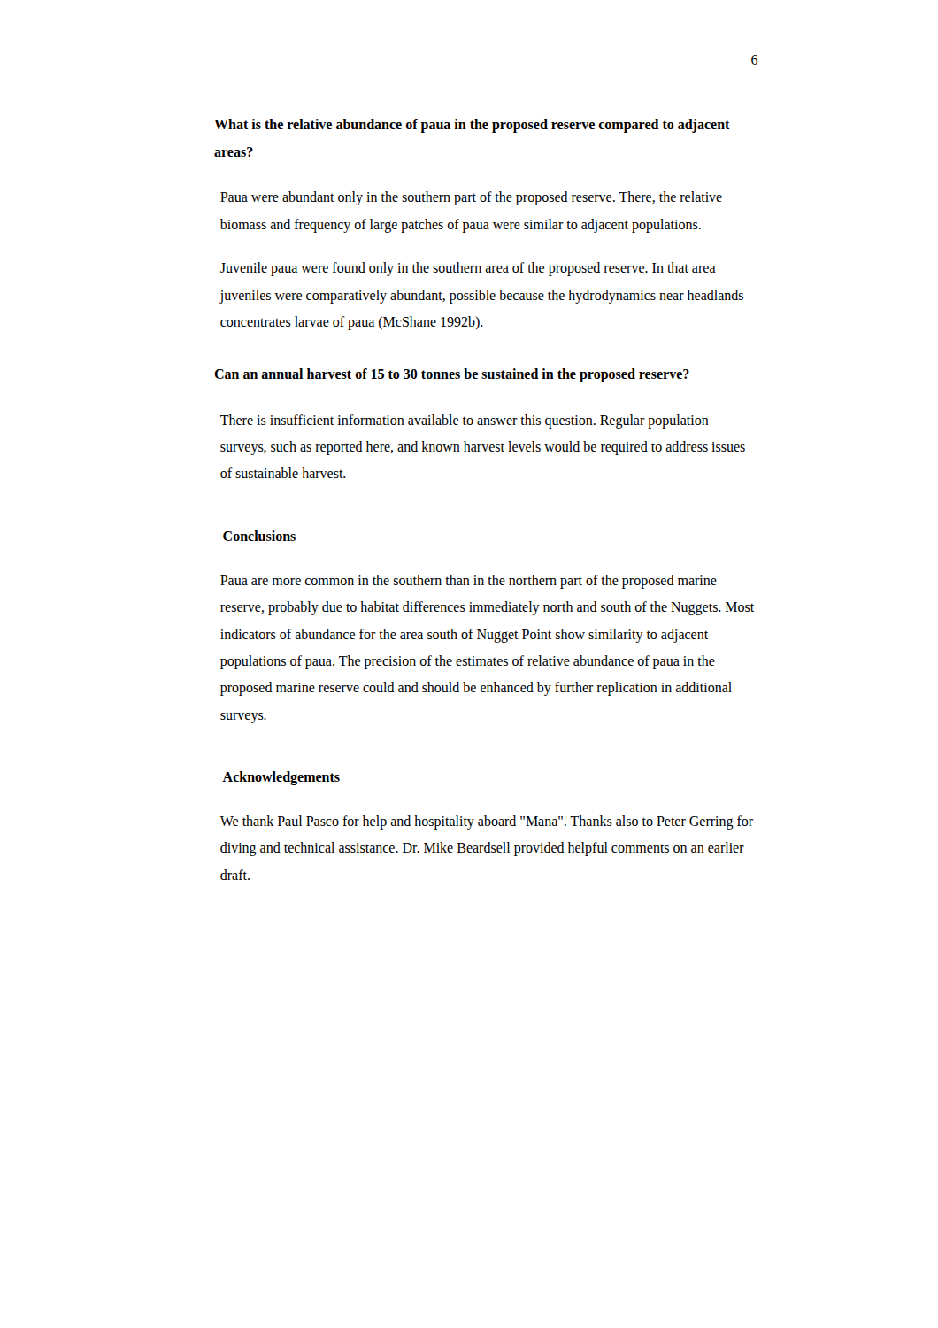6
What is the relative abundance of paua in the proposed reserve compared to adjacent areas?
Paua were abundant only in the southern part of the proposed reserve. There, the relative biomass and frequency of large patches of paua were similar to adjacent populations.
Juvenile paua were found only in the southern area of the proposed reserve. In that area juveniles were comparatively abundant, possible because the hydrodynamics near headlands concentrates larvae of paua (McShane 1992b).
Can an annual harvest of 15 to 30 tonnes be sustained in the proposed reserve?
There is insufficient information available to answer this question. Regular population surveys, such as reported here, and known harvest levels would be required to address issues of sustainable harvest.
Conclusions
Paua are more common in the southern than in the northern part of the proposed marine reserve, probably due to habitat differences immediately north and south of the Nuggets. Most indicators of abundance for the area south of Nugget Point show similarity to adjacent populations of paua. The precision of the estimates of relative abundance of paua in the proposed marine reserve could and should be enhanced by further replication in additional surveys.
Acknowledgements
We thank Paul Pasco for help and hospitality aboard "Mana". Thanks also to Peter Gerring for diving and technical assistance. Dr. Mike Beardsell provided helpful comments on an earlier draft.